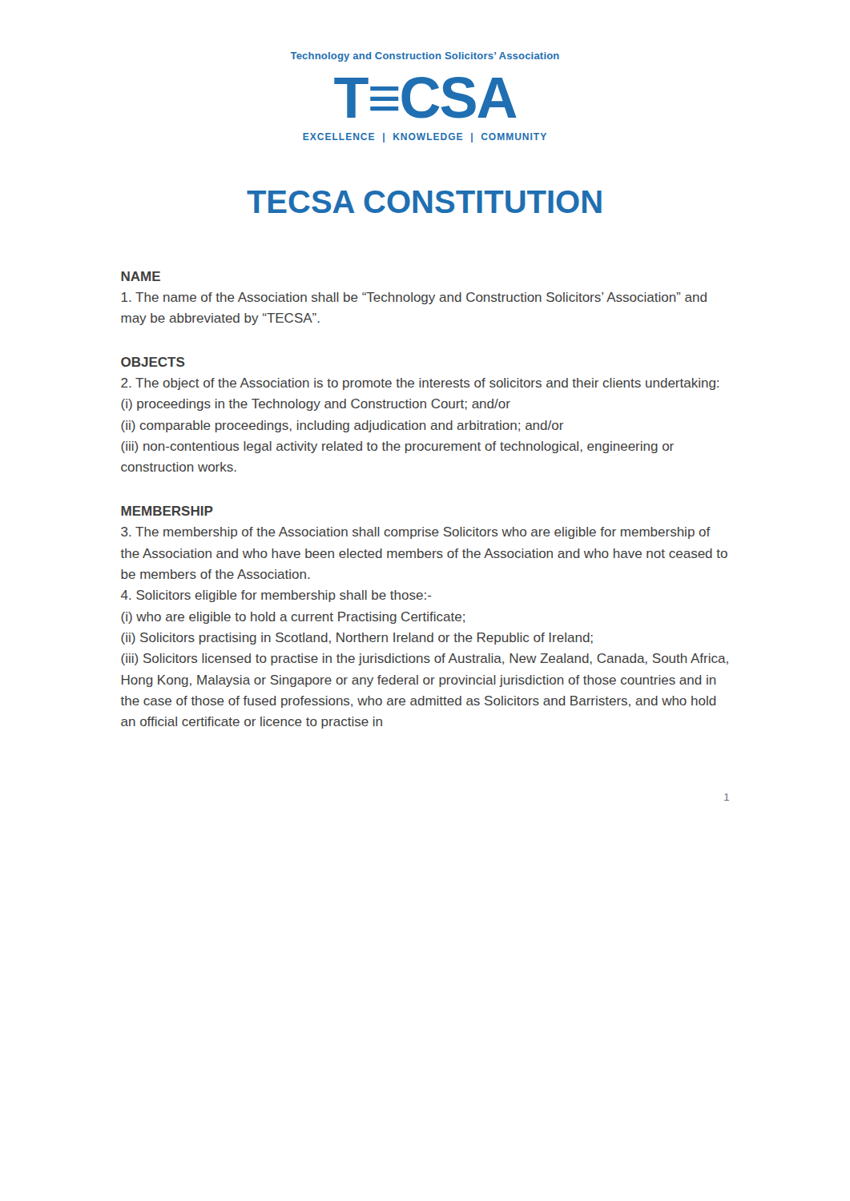Technology and Construction Solicitors’ Association
T≡CSA
EXCELLENCE | KNOWLEDGE | COMMUNITY
TECSA CONSTITUTION
NAME
1. The name of the Association shall be “Technology and Construction Solicitors’ Association” and may be abbreviated by “TECSA”.
OBJECTS
2. The object of the Association is to promote the interests of solicitors and their clients undertaking:
(i) proceedings in the Technology and Construction Court; and/or
(ii) comparable proceedings, including adjudication and arbitration; and/or
(iii) non-contentious legal activity related to the procurement of technological, engineering or construction works.
MEMBERSHIP
3. The membership of the Association shall comprise Solicitors who are eligible for membership of the Association and who have been elected members of the Association and who have not ceased to be members of the Association.
4. Solicitors eligible for membership shall be those:-
(i) who are eligible to hold a current Practising Certificate;
(ii) Solicitors practising in Scotland, Northern Ireland or the Republic of Ireland;
(iii) Solicitors licensed to practise in the jurisdictions of Australia, New Zealand, Canada, South Africa, Hong Kong, Malaysia or Singapore or any federal or provincial jurisdiction of those countries and in the case of those of fused professions, who are admitted as Solicitors and Barristers, and who hold an official certificate or licence to practise in
1